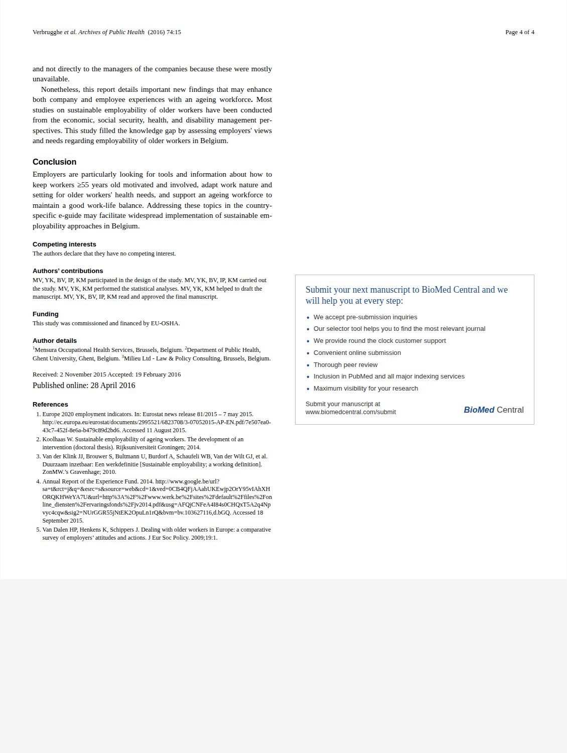Verbrugghe et al. Archives of Public Health (2016) 74:15
Page 4 of 4
and not directly to the managers of the companies because these were mostly unavailable.
Nonetheless, this report details important new findings that may enhance both company and employee experiences with an ageing workforce. Most studies on sustainable employability of older workers have been conducted from the economic, social security, health, and disability management perspectives. This study filled the knowledge gap by assessing employers' views and needs regarding employability of older workers in Belgium.
Conclusion
Employers are particularly looking for tools and information about how to keep workers ≥55 years old motivated and involved, adapt work nature and setting for older workers' health needs, and support an ageing workforce to maintain a good work-life balance. Addressing these topics in the country-specific e-guide may facilitate widespread implementation of sustainable employability approaches in Belgium.
Competing interests
The authors declare that they have no competing interest.
Authors’ contributions
MV, YK, BV, IP, KM participated in the design of the study. MV, YK, BV, IP, KM carried out the study. MV, YK, KM performed the statistical analyses. MV, YK, KM helped to draft the manuscript. MV, YK, BV, IP, KM read and approved the final manuscript.
Funding
This study was commissioned and financed by EU-OSHA.
Author details
1Mensura Occupational Health Services, Brussels, Belgium. 2Department of Public Health, Ghent University, Ghent, Belgium. 3Milieu Ltd - Law & Policy Consulting, Brussels, Belgium.
Received: 2 November 2015 Accepted: 19 February 2016
Published online: 28 April 2016
References
Europe 2020 employment indicators. In: Eurostat news release 81/2015 – 7 may 2015. http://ec.europa.eu/eurostat/documents/2995521/6823708/3-07052015-AP-EN.pdf/7e507ea0-43c7-452f-8e6a-b479c89d2bd6. Accessed 11 August 2015.
Koolhaas W. Sustainable employability of ageing workers. The development of an intervention (doctoral thesis). Rijksuniversiteit Groningen; 2014.
Van der Klink JJ, Brouwer S, Bultmann U, Burdorf A, Schaufeli WB, Van der Wilt GJ, et al. Duurzaam inzetbaar: Een werkdefinitie [Sustainable employability; a working definition]. ZonMW.’s Gravenhage; 2010.
Annual Report of the Experience Fund. 2014. http://www.google.be/url?sa=t&rct=j&q=&esrc=s&source=web&cd=1&ved=0CB4QFjAAahUKEwjp2OrY95vIAhXHORQKHWeYA7U&url=http%3A%2F%2Fwww.werk.be%2Fsites%2Fdefault%2Ffiles%2Fonline_diensten%2Fervaringsfonds%2Fjv2014.pdf&usg=AFQjCNFeA4I84s0CHQxT5A2q4Npvyc4cqw&sig2=NUrGGR55jNtEK2OpuLn1rQ&bvm=bv.103627116,d.bGQ. Accessed 18 September 2015.
Van Dalen HP, Henkens K, Schippers J. Dealing with older workers in Europe: a comparative survey of employers’ attitudes and actions. J Eur Soc Policy. 2009;19:1.
Submit your next manuscript to BioMed Central and we will help you at every step:
We accept pre-submission inquiries
Our selector tool helps you to find the most relevant journal
We provide round the clock customer support
Convenient online submission
Thorough peer review
Inclusion in PubMed and all major indexing services
Maximum visibility for your research
Submit your manuscript at
www.biomedcentral.com/submit
BioMed Central